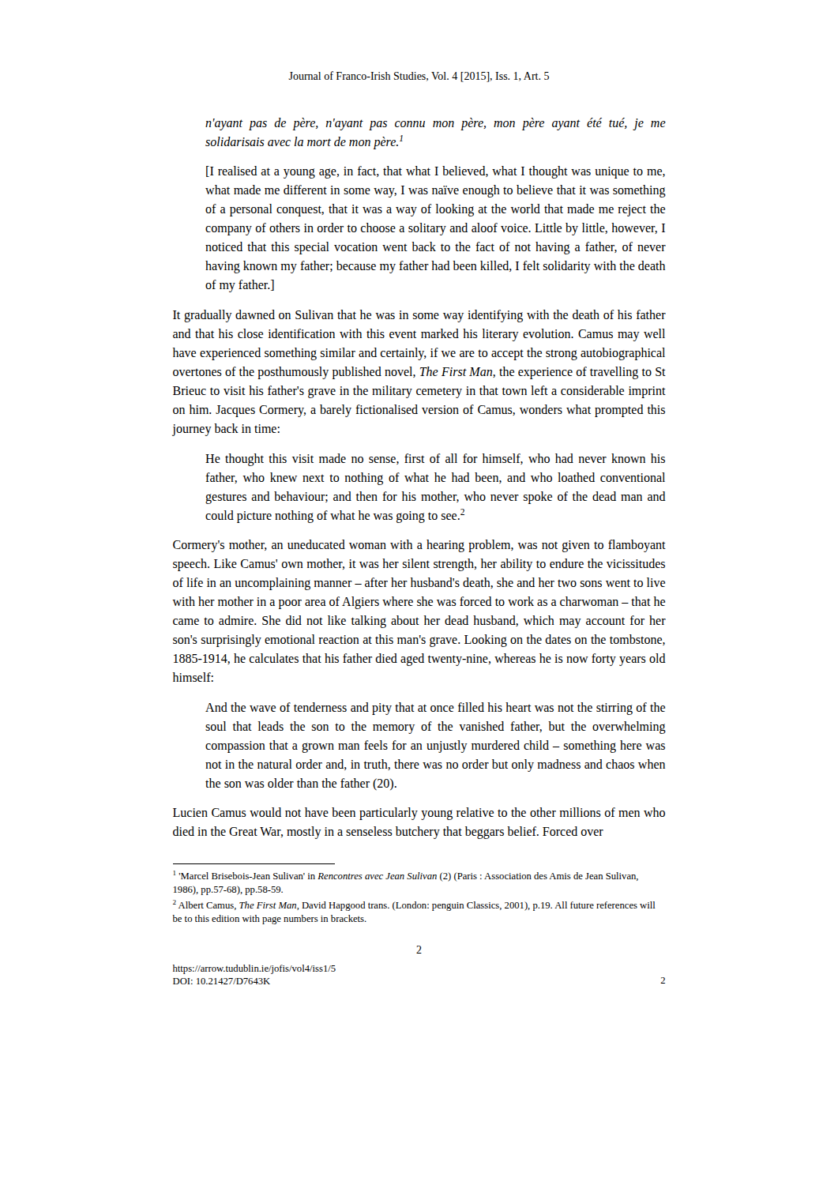Journal of Franco-Irish Studies, Vol. 4 [2015], Iss. 1, Art. 5
n'ayant pas de père, n'ayant pas connu mon père, mon père ayant été tué, je me solidarisais avec la mort de mon père.1
[I realised at a young age, in fact, that what I believed, what I thought was unique to me, what made me different in some way, I was naïve enough to believe that it was something of a personal conquest, that it was a way of looking at the world that made me reject the company of others in order to choose a solitary and aloof voice. Little by little, however, I noticed that this special vocation went back to the fact of not having a father, of never having known my father; because my father had been killed, I felt solidarity with the death of my father.]
It gradually dawned on Sulivan that he was in some way identifying with the death of his father and that his close identification with this event marked his literary evolution. Camus may well have experienced something similar and certainly, if we are to accept the strong autobiographical overtones of the posthumously published novel, The First Man, the experience of travelling to St Brieuc to visit his father's grave in the military cemetery in that town left a considerable imprint on him. Jacques Cormery, a barely fictionalised version of Camus, wonders what prompted this journey back in time:
He thought this visit made no sense, first of all for himself, who had never known his father, who knew next to nothing of what he had been, and who loathed conventional gestures and behaviour; and then for his mother, who never spoke of the dead man and could picture nothing of what he was going to see.2
Cormery's mother, an uneducated woman with a hearing problem, was not given to flamboyant speech. Like Camus' own mother, it was her silent strength, her ability to endure the vicissitudes of life in an uncomplaining manner – after her husband's death, she and her two sons went to live with her mother in a poor area of Algiers where she was forced to work as a charwoman – that he came to admire. She did not like talking about her dead husband, which may account for her son's surprisingly emotional reaction at this man's grave. Looking on the dates on the tombstone, 1885-1914, he calculates that his father died aged twenty-nine, whereas he is now forty years old himself:
And the wave of tenderness and pity that at once filled his heart was not the stirring of the soul that leads the son to the memory of the vanished father, but the overwhelming compassion that a grown man feels for an unjustly murdered child – something here was not in the natural order and, in truth, there was no order but only madness and chaos when the son was older than the father (20).
Lucien Camus would not have been particularly young relative to the other millions of men who died in the Great War, mostly in a senseless butchery that beggars belief. Forced over
1 'Marcel Brisebois-Jean Sulivan' in Rencontres avec Jean Sulivan (2) (Paris : Association des Amis de Jean Sulivan, 1986), pp.57-68), pp.58-59.
2 Albert Camus, The First Man, David Hapgood trans. (London: penguin Classics, 2001), p.19. All future references will be to this edition with page numbers in brackets.
2
https://arrow.tudublin.ie/jofis/vol4/iss1/5
DOI: 10.21427/D7643K
2